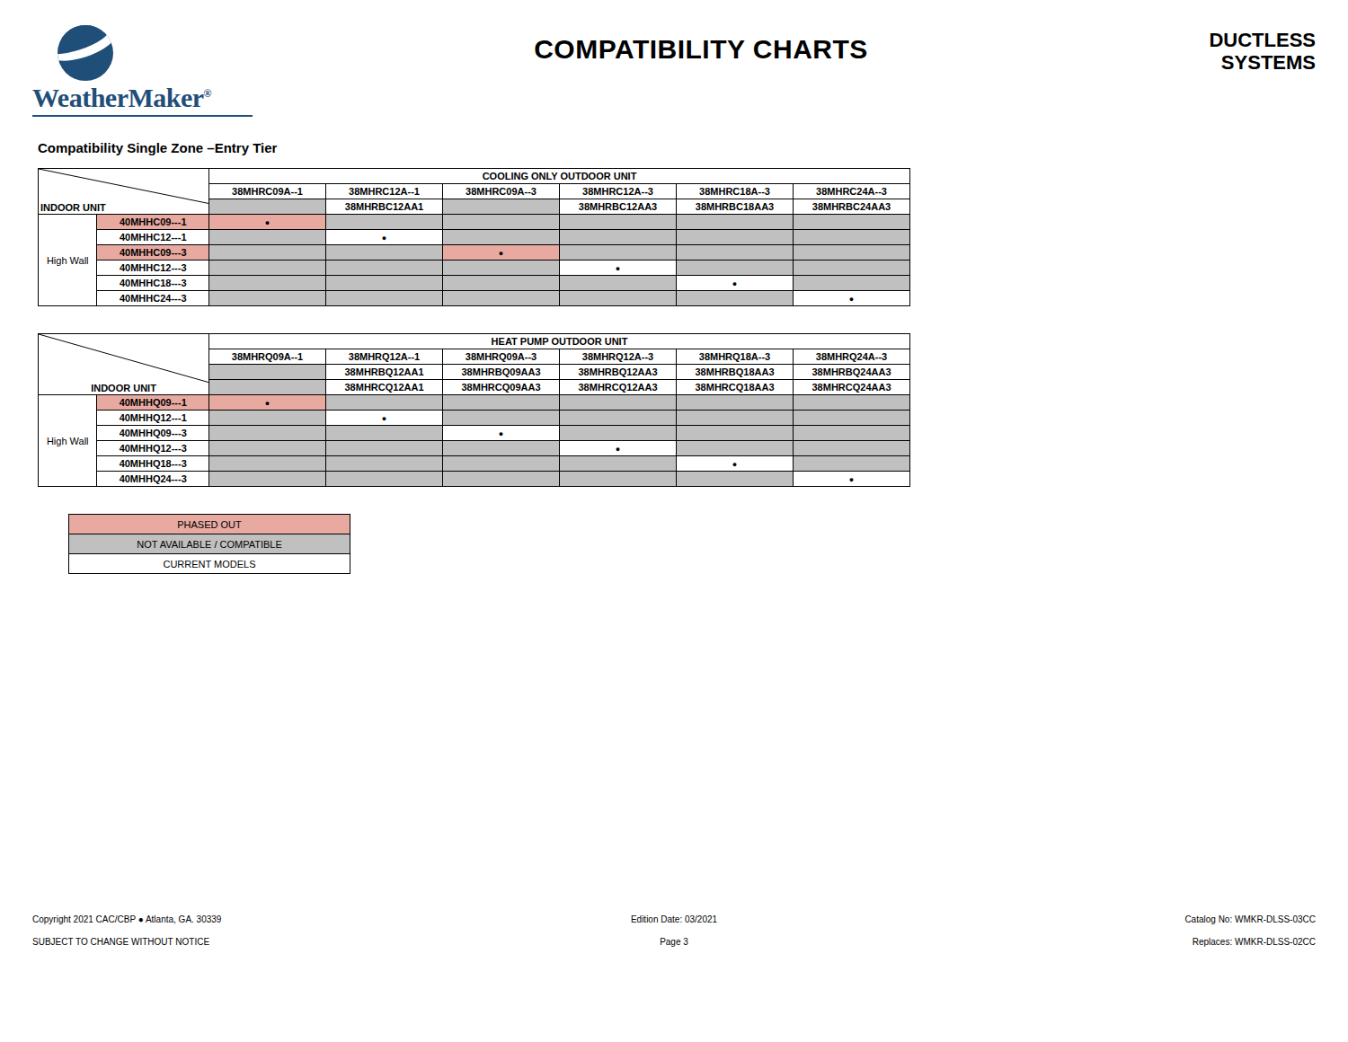WeatherMaker®
COMPATIBILITY CHARTS
DUCTLESS
SYSTEMS
Compatibility Single Zone –Entry Tier
| INDOOR UNIT | COOLING ONLY OUTDOOR UNIT |
| 38MHRC09A--1 | 38MHRC12A--1 | 38MHRC09A--3 | 38MHRC12A--3 | 38MHRC18A--3 | 38MHRC24A--3 |
| | 38MHRBC12AA1 | | 38MHRBC12AA3 | 38MHRBC18AA3 | 38MHRBC24AA3 |
| High Wall | 40MHHC09---1 | | | | | | |
| 40MHHC12---1 | | | | | | |
| 40MHHC09---3 | | | | | | |
| 40MHHC12---3 | | | | | | |
| 40MHHC18---3 | | | | | | |
| 40MHHC24---3 | | | | | | |
| INDOOR UNIT | HEAT PUMP OUTDOOR UNIT |
| 38MHRQ09A--1 | 38MHRQ12A--1 | 38MHRQ09A--3 | 38MHRQ12A--3 | 38MHRQ18A--3 | 38MHRQ24A--3 |
| | 38MHRBQ12AA1 | 38MHRBQ09AA3 | 38MHRBQ12AA3 | 38MHRBQ18AA3 | 38MHRBQ24AA3 |
| | 38MHRCQ12AA1 | 38MHRCQ09AA3 | 38MHRCQ12AA3 | 38MHRCQ18AA3 | 38MHRCQ24AA3 |
| High Wall | 40MHHQ09---1 | | | | | | |
| 40MHHQ12---1 | | | | | | |
| 40MHHQ09---3 | | | | | | |
| 40MHHQ12---3 | | | | | | |
| 40MHHQ18---3 | | | | | | |
| 40MHHQ24---3 | | | | | | |
| PHASED OUT |
| NOT AVAILABLE / COMPATIBLE |
| CURRENT MODELS |
Copyright 2021 CAC/CBP ● Atlanta, GA. 30339 Edition Date: 03/2021 Catalog No: WMKR-DLSS-03CC
SUBJECT TO CHANGE WITHOUT NOTICE Page 3 Replaces: WMKR-DLSS-02CC